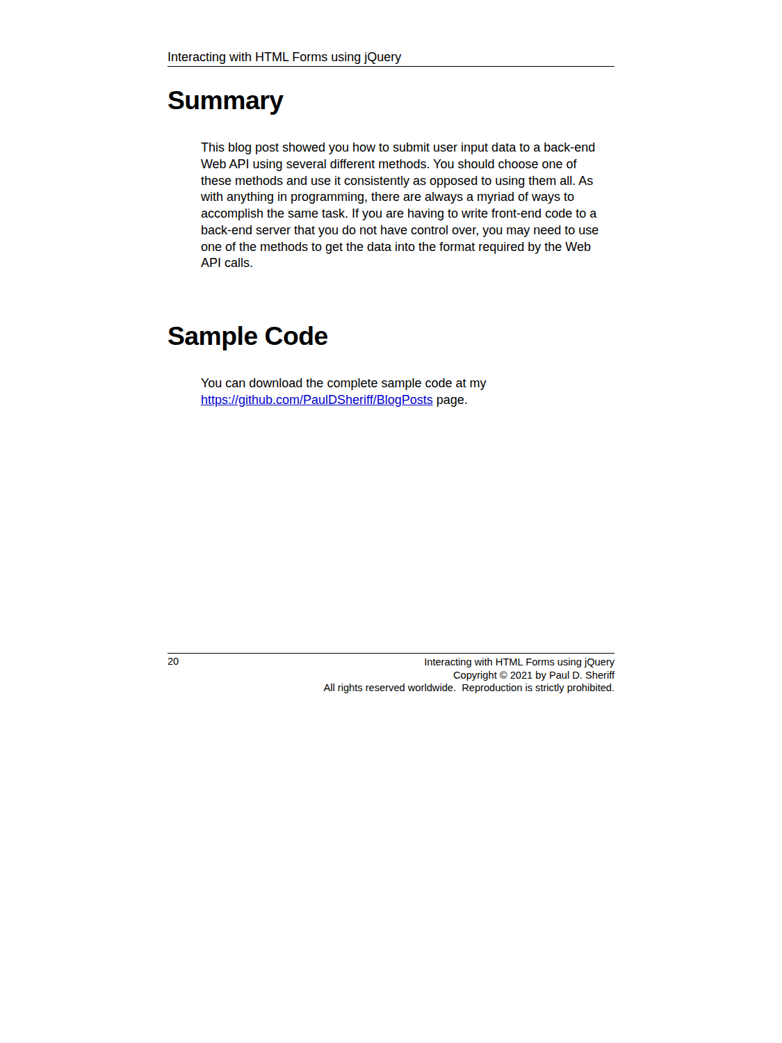Interacting with HTML Forms using jQuery
Summary
This blog post showed you how to submit user input data to a back-end Web API using several different methods. You should choose one of these methods and use it consistently as opposed to using them all. As with anything in programming, there are always a myriad of ways to accomplish the same task. If you are having to write front-end code to a back-end server that you do not have control over, you may need to use one of the methods to get the data into the format required by the Web API calls.
Sample Code
You can download the complete sample code at my https://github.com/PaulDSheriff/BlogPosts page.
20
Interacting with HTML Forms using jQuery
Copyright © 2021 by Paul D. Sheriff
All rights reserved worldwide. Reproduction is strictly prohibited.